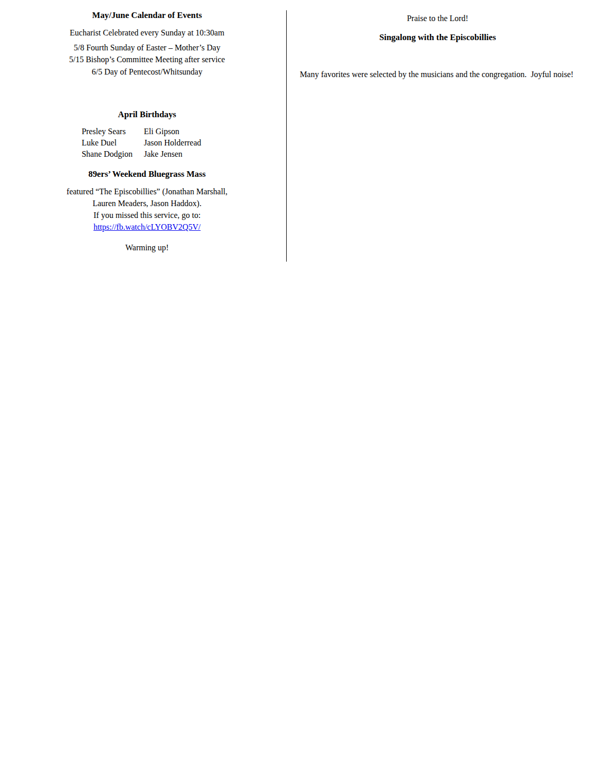May/June Calendar of Events
Eucharist Celebrated every Sunday at 10:30am
5/8 Fourth Sunday of Easter – Mother’s Day
5/15 Bishop’s Committee Meeting after service
6/5 Day of Pentecost/Whitsunday
April Birthdays
| Presley Sears | Eli Gipson |
| Luke Duel | Jason Holderread |
| Shane Dodgion | Jake Jensen |
89ers’ Weekend Bluegrass Mass
featured “The Episcobillies” (Jonathan Marshall,
Lauren Meaders, Jason Haddox).
If you missed this service, go to:
https://fb.watch/cLYOBV2Q5V/
Warming up!
Praise to the Lord!
Singalong with the Episcobillies
Many favorites were selected by the musicians and the congregation. Joyful noise!